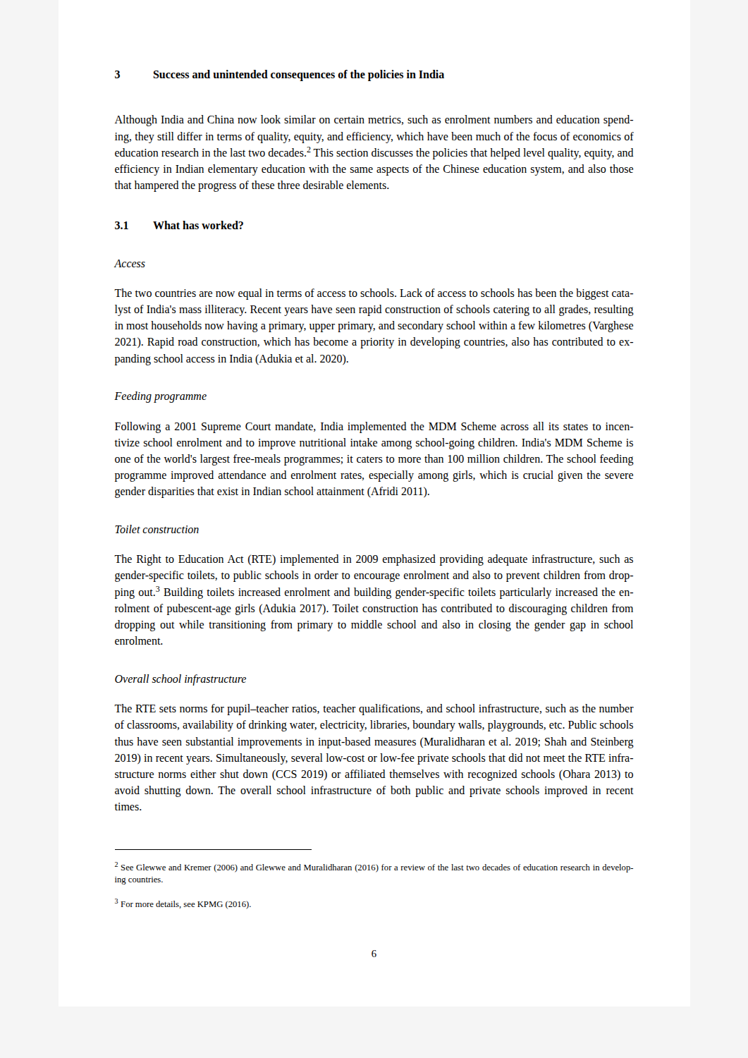3 Success and unintended consequences of the policies in India
Although India and China now look similar on certain metrics, such as enrolment numbers and education spending, they still differ in terms of quality, equity, and efficiency, which have been much of the focus of economics of education research in the last two decades.2 This section discusses the policies that helped level quality, equity, and efficiency in Indian elementary education with the same aspects of the Chinese education system, and also those that hampered the progress of these three desirable elements.
3.1 What has worked?
Access
The two countries are now equal in terms of access to schools. Lack of access to schools has been the biggest catalyst of India's mass illiteracy. Recent years have seen rapid construction of schools catering to all grades, resulting in most households now having a primary, upper primary, and secondary school within a few kilometres (Varghese 2021). Rapid road construction, which has become a priority in developing countries, also has contributed to expanding school access in India (Adukia et al. 2020).
Feeding programme
Following a 2001 Supreme Court mandate, India implemented the MDM Scheme across all its states to incentivize school enrolment and to improve nutritional intake among school-going children. India's MDM Scheme is one of the world's largest free-meals programmes; it caters to more than 100 million children. The school feeding programme improved attendance and enrolment rates, especially among girls, which is crucial given the severe gender disparities that exist in Indian school attainment (Afridi 2011).
Toilet construction
The Right to Education Act (RTE) implemented in 2009 emphasized providing adequate infrastructure, such as gender-specific toilets, to public schools in order to encourage enrolment and also to prevent children from dropping out.3 Building toilets increased enrolment and building gender-specific toilets particularly increased the enrolment of pubescent-age girls (Adukia 2017). Toilet construction has contributed to discouraging children from dropping out while transitioning from primary to middle school and also in closing the gender gap in school enrolment.
Overall school infrastructure
The RTE sets norms for pupil–teacher ratios, teacher qualifications, and school infrastructure, such as the number of classrooms, availability of drinking water, electricity, libraries, boundary walls, playgrounds, etc. Public schools thus have seen substantial improvements in input-based measures (Muralidharan et al. 2019; Shah and Steinberg 2019) in recent years. Simultaneously, several low-cost or low-fee private schools that did not meet the RTE infrastructure norms either shut down (CCS 2019) or affiliated themselves with recognized schools (Ohara 2013) to avoid shutting down. The overall school infrastructure of both public and private schools improved in recent times.
2 See Glewwe and Kremer (2006) and Glewwe and Muralidharan (2016) for a review of the last two decades of education research in developing countries.
3 For more details, see KPMG (2016).
6